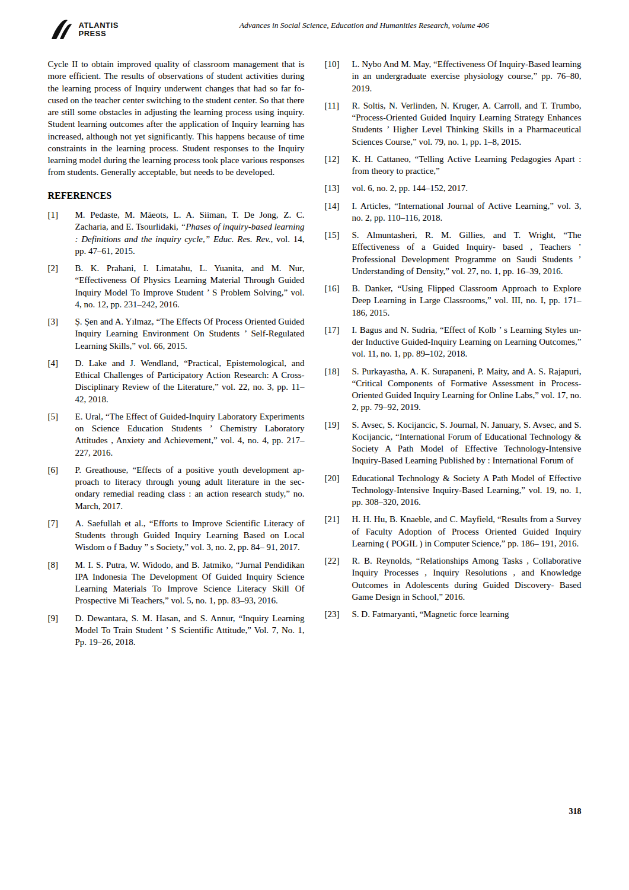ATLANTISPRESS
Advances in Social Science, Education and Humanities Research, volume 406
Cycle II to obtain improved quality of classroom management that is more efficient. The results of observations of student activities during the learning process of Inquiry underwent changes that had so far focused on the teacher center switching to the student center. So that there are still some obstacles in adjusting the learning process using inquiry. Student learning outcomes after the application of Inquiry learning has increased, although not yet significantly. This happens because of time constraints in the learning process. Student responses to the Inquiry learning model during the learning process took place various responses from students. Generally acceptable, but needs to be developed.
REFERENCES
[1] M. Pedaste, M. Mäeots, L. A. Siiman, T. De Jong, Z. C. Zacharia, and E. Tsourlidaki, “Phases of inquiry-based learning : Definitions and the inquiry cycle,” Educ. Res. Rev., vol. 14, pp. 47–61, 2015.
[2] B. K. Prahani, I. Limatahu, L. Yuanita, and M. Nur, “Effectiveness Of Physics Learning Material Through Guided Inquiry Model To Improve Student ’ S Problem Solving,” vol. 4, no. 12, pp. 231–242, 2016.
[3] Ş. Şen and A. Yılmaz, “The Effects Of Process Oriented Guided Inquiry Learning Environment On Students ’ Self-Regulated Learning Skills,” vol. 66, 2015.
[4] D. Lake and J. Wendland, “Practical, Epistemological, and Ethical Challenges of Participatory Action Research: A Cross-Disciplinary Review of the Literature,” vol. 22, no. 3, pp. 11–42, 2018.
[5] E. Ural, “The Effect of Guided-Inquiry Laboratory Experiments on Science Education Students ’ Chemistry Laboratory Attitudes , Anxiety and Achievement,” vol. 4, no. 4, pp. 217–227, 2016.
[6] P. Greathouse, “Effects of a positive youth development approach to literacy through young adult literature in the secondary remedial reading class : an action research study,” no. March, 2017.
[7] A. Saefullah et al., “Efforts to Improve Scientific Literacy of Students through Guided Inquiry Learning Based on Local Wisdom o f Baduy ” s Society,” vol. 3, no. 2, pp. 84– 91, 2017.
[8] M. I. S. Putra, W. Widodo, and B. Jatmiko, “Jurnal Pendidikan IPA Indonesia The Development Of Guided Inquiry Science Learning Materials To Improve Science Literacy Skill Of Prospective Mi Teachers,” vol. 5, no. 1, pp. 83–93, 2016.
[9] D. Dewantara, S. M. Hasan, and S. Annur, “Inquiry Learning Model To Train Student ’ S Scientific Attitude,” Vol. 7, No. 1, Pp. 19–26, 2018.
[10] L. Nybo And M. May, “Effectiveness Of Inquiry-Based learning in an undergraduate exercise physiology course,” pp. 76–80, 2019.
[11] R. Soltis, N. Verlinden, N. Kruger, A. Carroll, and T. Trumbo, “Process-Oriented Guided Inquiry Learning Strategy Enhances Students ’ Higher Level Thinking Skills in a Pharmaceutical Sciences Course,” vol. 79, no. 1, pp. 1–8, 2015.
[12] K. H. Cattaneo, “Telling Active Learning Pedagogies Apart : from theory to practice,”
[13] vol. 6, no. 2, pp. 144–152, 2017.
[14] I. Articles, “International Journal of Active Learning,” vol. 3, no. 2, pp. 110–116, 2018.
[15] S. Almuntasheri, R. M. Gillies, and T. Wright, “The Effectiveness of a Guided Inquiry- based , Teachers ’ Professional Development Programme on Saudi Students ’ Understanding of Density,” vol. 27, no. 1, pp. 16–39, 2016.
[16] B. Danker, “Using Flipped Classroom Approach to Explore Deep Learning in Large Classrooms,” vol. III, no. I, pp. 171–186, 2015.
[17] I. Bagus and N. Sudria, “Effect of Kolb ’ s Learning Styles under Inductive Guided-Inquiry Learning on Learning Outcomes,” vol. 11, no. 1, pp. 89–102, 2018.
[18] S. Purkayastha, A. K. Surapaneni, P. Maity, and A. S. Rajapuri, “Critical Components of Formative Assessment in Process-Oriented Guided Inquiry Learning for Online Labs,” vol. 17, no. 2, pp. 79–92, 2019.
[19] S. Avsec, S. Kocijancic, S. Journal, N. January, S. Avsec, and S. Kocijancic, “International Forum of Educational Technology & Society A Path Model of Effective Technology-Intensive Inquiry-Based Learning Published by : International Forum of
[20] Educational Technology & Society A Path Model of Effective Technology-Intensive Inquiry-Based Learning,” vol. 19, no. 1, pp. 308–320, 2016.
[21] H. H. Hu, B. Knaeble, and C. Mayfield, “Results from a Survey of Faculty Adoption of Process Oriented Guided Inquiry Learning ( POGIL ) in Computer Science,” pp. 186– 191, 2016.
[22] R. B. Reynolds, “Relationships Among Tasks , Collaborative Inquiry Processes , Inquiry Resolutions , and Knowledge Outcomes in Adolescents during Guided Discovery- Based Game Design in School,” 2016.
[23] S. D. Fatmaryanti, “Magnetic force learning
318